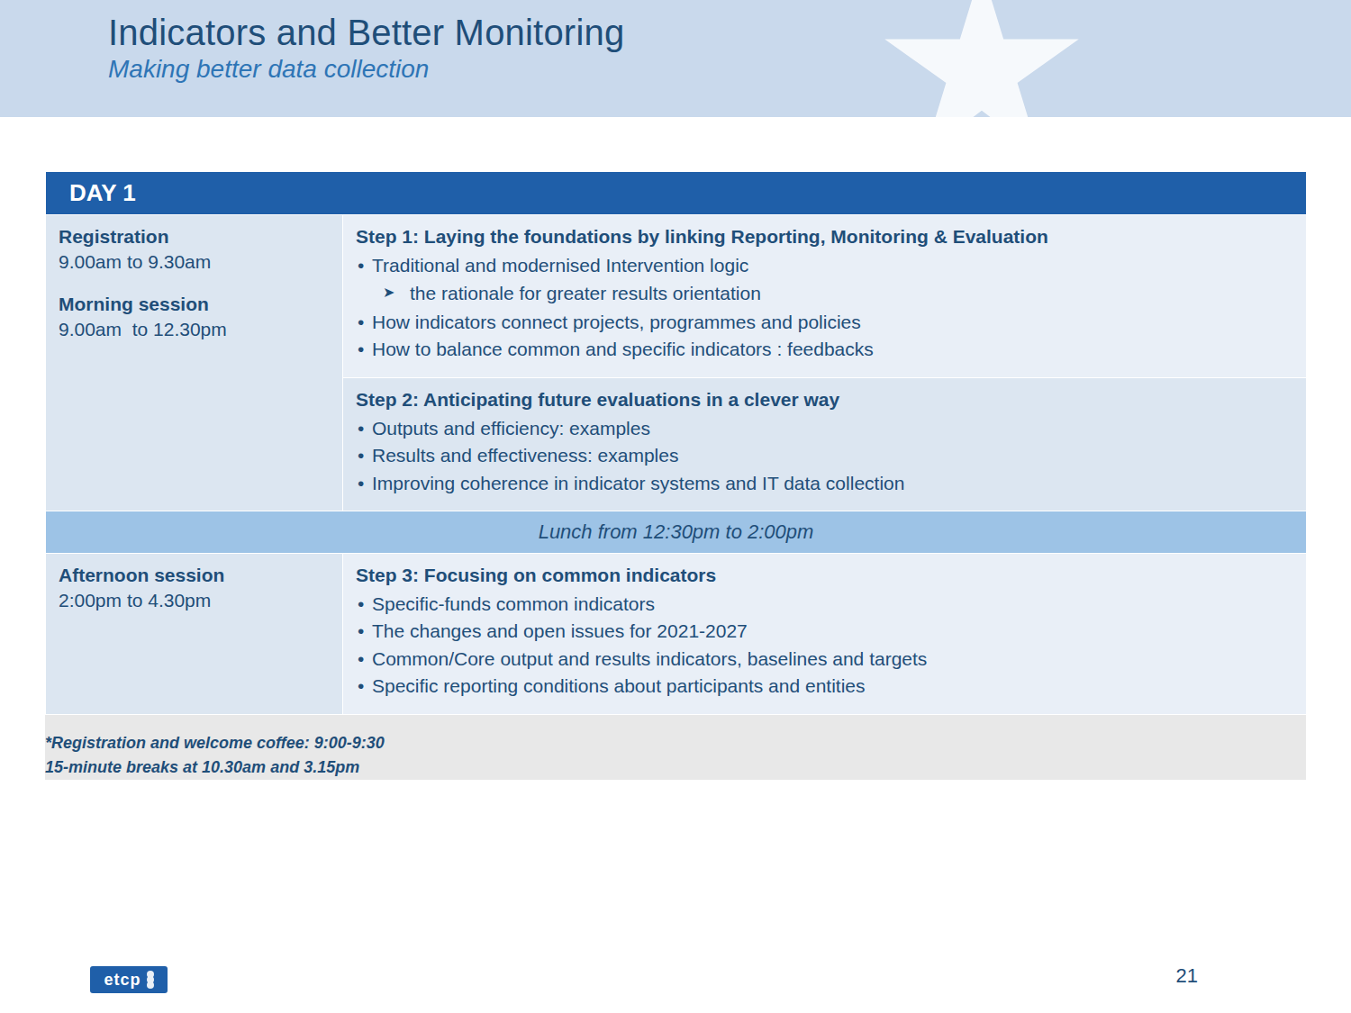Indicators and Better Monitoring
Making better data collection
| DAY 1 |
| --- |
| Registration 9.00am to 9.30am Morning session 9.00am to 12.30pm | Step 1: Laying the foundations by linking Reporting, Monitoring & Evaluation Traditional and modernised Intervention logic the rationale for greater results orientation How indicators connect projects, programmes and policies How to balance common and specific indicators : feedbacks |
| Step 2: Anticipating future evaluations in a clever way Outputs and efficiency: examples Results and effectiveness: examples Improving coherence in indicator systems and IT data collection |
| Lunch from 12:30pm to 2:00pm |
| Afternoon session 2:00pm to 4.30pm | Step 3: Focusing on common indicators Specific-funds common indicators The changes and open issues for 2021-2027 Common/Core output and results indicators, baselines and targets Specific reporting conditions about participants and entities |
*Registration and welcome coffee: 9:00-9:30
15-minute breaks at 10.30am and 3.15pm
etcp
21